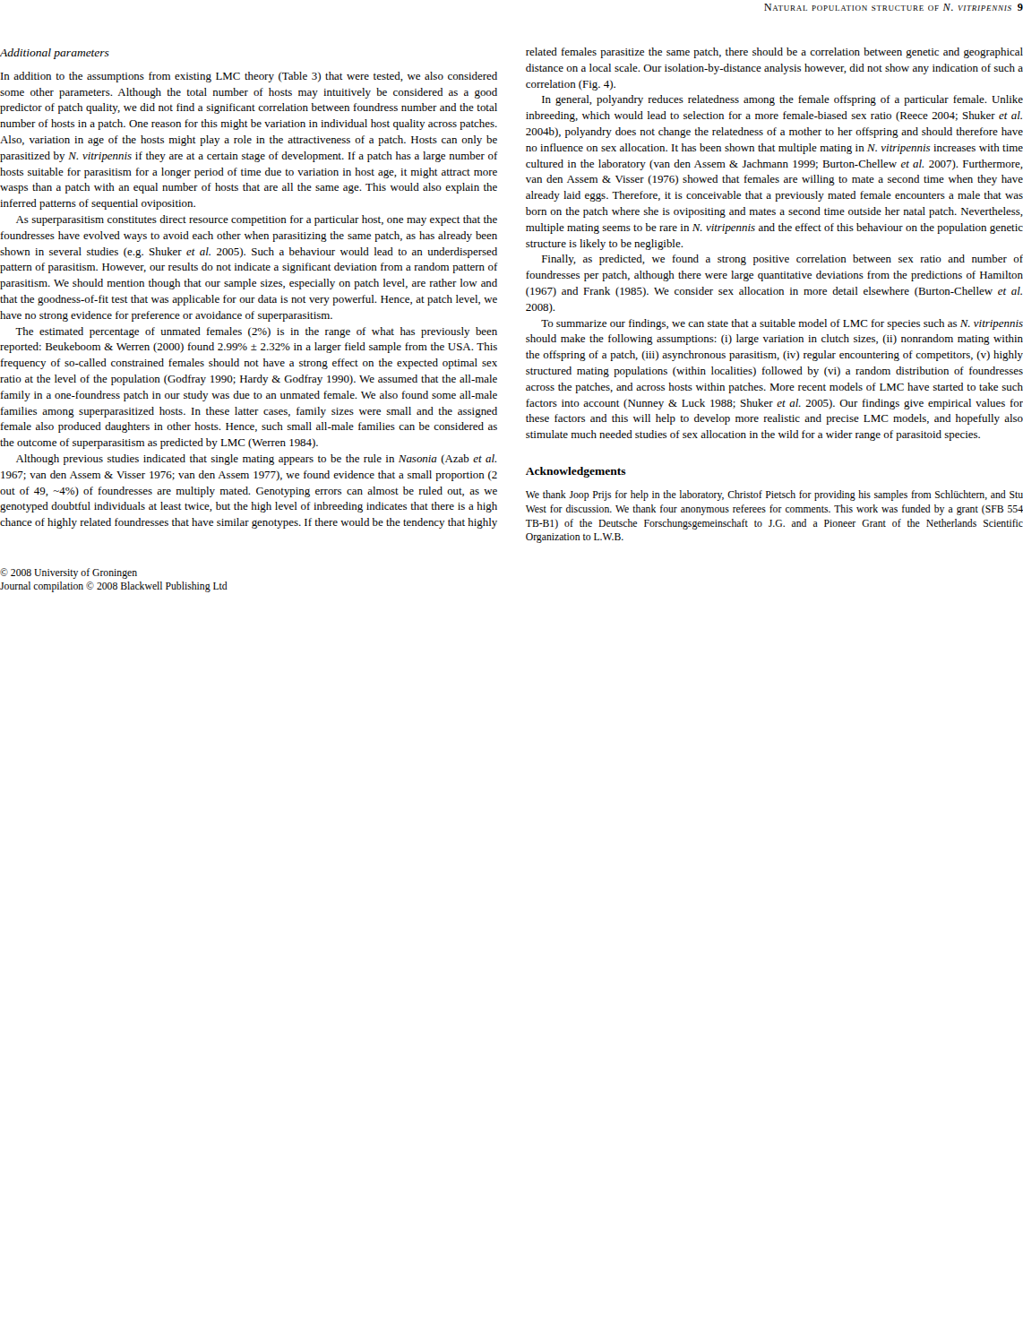Natural population structure of N. vitripennis 9
Additional parameters
In addition to the assumptions from existing LMC theory (Table 3) that were tested, we also considered some other parameters. Although the total number of hosts may intuitively be considered as a good predictor of patch quality, we did not find a significant correlation between foundress number and the total number of hosts in a patch. One reason for this might be variation in individual host quality across patches. Also, variation in age of the hosts might play a role in the attractiveness of a patch. Hosts can only be parasitized by N. vitripennis if they are at a certain stage of development. If a patch has a large number of hosts suitable for parasitism for a longer period of time due to variation in host age, it might attract more wasps than a patch with an equal number of hosts that are all the same age. This would also explain the inferred patterns of sequential oviposition.
As superparasitism constitutes direct resource competition for a particular host, one may expect that the foundresses have evolved ways to avoid each other when parasitizing the same patch, as has already been shown in several studies (e.g. Shuker et al. 2005). Such a behaviour would lead to an underdispersed pattern of parasitism. However, our results do not indicate a significant deviation from a random pattern of parasitism. We should mention though that our sample sizes, especially on patch level, are rather low and that the goodness-of-fit test that was applicable for our data is not very powerful. Hence, at patch level, we have no strong evidence for preference or avoidance of superparasitism.
The estimated percentage of unmated females (2%) is in the range of what has previously been reported: Beukeboom & Werren (2000) found 2.99% ± 2.32% in a larger field sample from the USA. This frequency of so-called constrained females should not have a strong effect on the expected optimal sex ratio at the level of the population (Godfray 1990; Hardy & Godfray 1990). We assumed that the all-male family in a one-foundress patch in our study was due to an unmated female. We also found some all-male families among superparasitized hosts. In these latter cases, family sizes were small and the assigned female also produced daughters in other hosts. Hence, such small all-male families can be considered as the outcome of superparasitism as predicted by LMC (Werren 1984).
Although previous studies indicated that single mating appears to be the rule in Nasonia (Azab et al. 1967; van den Assem & Visser 1976; van den Assem 1977), we found evidence that a small proportion (2 out of 49, ~4%) of foundresses are multiply mated. Genotyping errors can almost be ruled out, as we genotyped doubtful individuals at least twice, but the high level of inbreeding indicates that there is a high chance of highly related foundresses that have similar genotypes. If there would be the tendency that highly related females parasitize the same patch, there should be a correlation between genetic and geographical distance on a local scale. Our isolation-by-distance analysis however, did not show any indication of such a correlation (Fig. 4).
In general, polyandry reduces relatedness among the female offspring of a particular female. Unlike inbreeding, which would lead to selection for a more female-biased sex ratio (Reece 2004; Shuker et al. 2004b), polyandry does not change the relatedness of a mother to her offspring and should therefore have no influence on sex allocation. It has been shown that multiple mating in N. vitripennis increases with time cultured in the laboratory (van den Assem & Jachmann 1999; Burton-Chellew et al. 2007). Furthermore, van den Assem & Visser (1976) showed that females are willing to mate a second time when they have already laid eggs. Therefore, it is conceivable that a previously mated female encounters a male that was born on the patch where she is ovipositing and mates a second time outside her natal patch. Nevertheless, multiple mating seems to be rare in N. vitripennis and the effect of this behaviour on the population genetic structure is likely to be negligible.
Finally, as predicted, we found a strong positive correlation between sex ratio and number of foundresses per patch, although there were large quantitative deviations from the predictions of Hamilton (1967) and Frank (1985). We consider sex allocation in more detail elsewhere (Burton-Chellew et al. 2008).
To summarize our findings, we can state that a suitable model of LMC for species such as N. vitripennis should make the following assumptions: (i) large variation in clutch sizes, (ii) nonrandom mating within the offspring of a patch, (iii) asynchronous parasitism, (iv) regular encountering of competitors, (v) highly structured mating populations (within localities) followed by (vi) a random distribution of foundresses across the patches, and across hosts within patches. More recent models of LMC have started to take such factors into account (Nunney & Luck 1988; Shuker et al. 2005). Our findings give empirical values for these factors and this will help to develop more realistic and precise LMC models, and hopefully also stimulate much needed studies of sex allocation in the wild for a wider range of parasitoid species.
Acknowledgements
We thank Joop Prijs for help in the laboratory, Christof Pietsch for providing his samples from Schlüchtern, and Stu West for discussion. We thank four anonymous referees for comments. This work was funded by a grant (SFB 554 TB-B1) of the Deutsche Forschungsgemeinschaft to J.G. and a Pioneer Grant of the Netherlands Scientific Organization to L.W.B.
© 2008 University of Groningen
Journal compilation © 2008 Blackwell Publishing Ltd